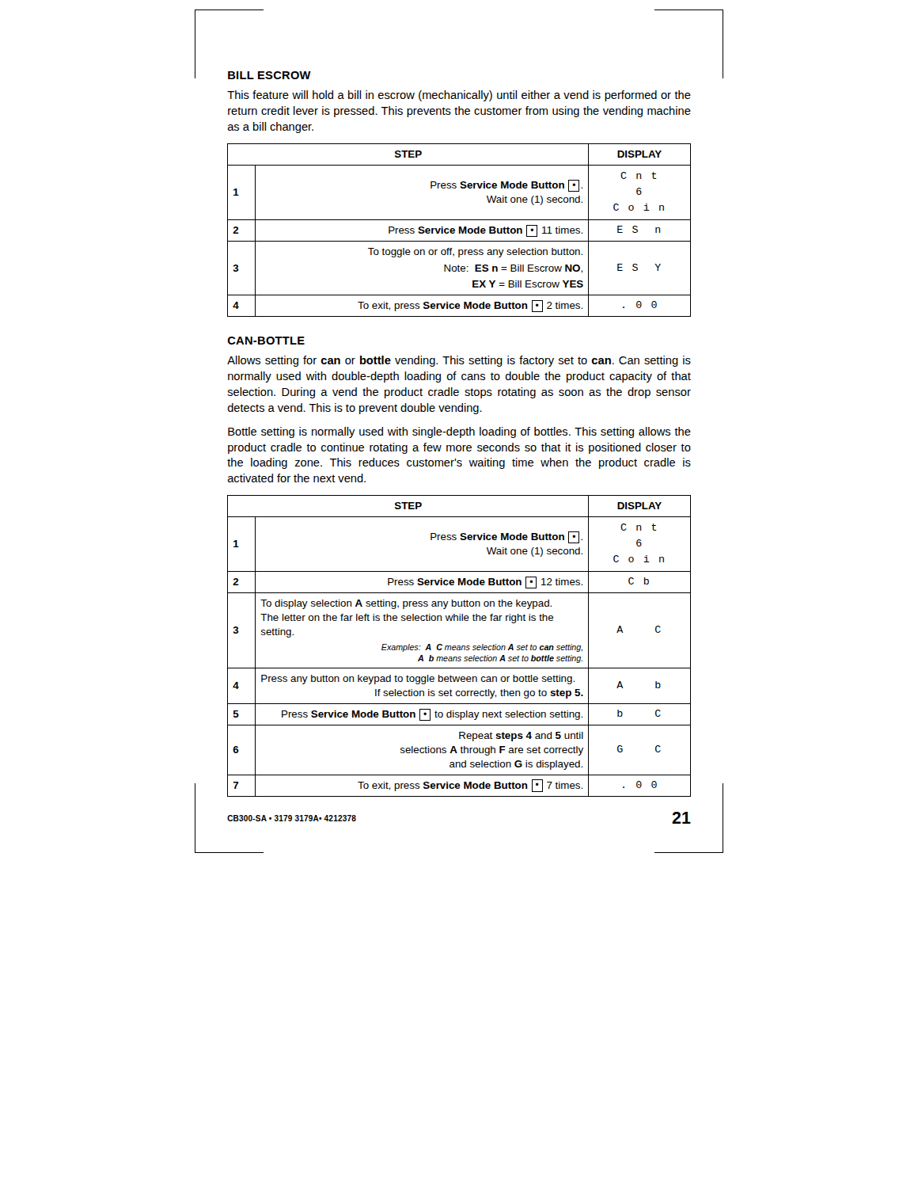BILL ESCROW
This feature will hold a bill in escrow (mechanically) until either a vend is performed or the return credit lever is pressed. This prevents the customer from using the vending machine as a bill changer.
| STEP | DISPLAY |
| --- | --- |
| 1 | Press Service Mode Button • . Wait one (1) second. | C n t 6 C o i n |
| 2 | Press Service Mode Button • 11 times. | E S n |
| 3 | To toggle on or off, press any selection button. Note: ES n = Bill Escrow NO , EX Y = Bill Escrow YES | E S Y |
| 4 | To exit, press Service Mode Button • 2 times. | . 0 0 |
CAN-BOTTLE
Allows setting for can or bottle vending. This setting is factory set to can. Can setting is normally used with double-depth loading of cans to double the product capacity of that selection. During a vend the product cradle stops rotating as soon as the drop sensor detects a vend. This is to prevent double vending.
Bottle setting is normally used with single-depth loading of bottles. This setting allows the product cradle to continue rotating a few more seconds so that it is positioned closer to the loading zone. This reduces customer's waiting time when the product cradle is activated for the next vend.
| STEP | DISPLAY |
| --- | --- |
| 1 | Press Service Mode Button • . Wait one (1) second. | C n t 6 C o i n |
| 2 | Press Service Mode Button • 12 times. | C b |
| 3 | To display selection A setting, press any button on the keypad. The letter on the far left is the selection while the far right is the setting. Examples: A C means selection A set to can setting, A b means selection A set to bottle setting. | A C |
| 4 | Press any button on keypad to toggle between can or bottle setting. If selection is set correctly, then go to step 5. | A b |
| 5 | Press Service Mode Button • to display next selection setting. | b C |
| 6 | Repeat steps 4 and 5 until selections A through F are set correctly and selection G is displayed. | G C |
| 7 | To exit, press Service Mode Button • 7 times. | . 0 0 |
CB300-SA • 3179 3179A• 4212378
21